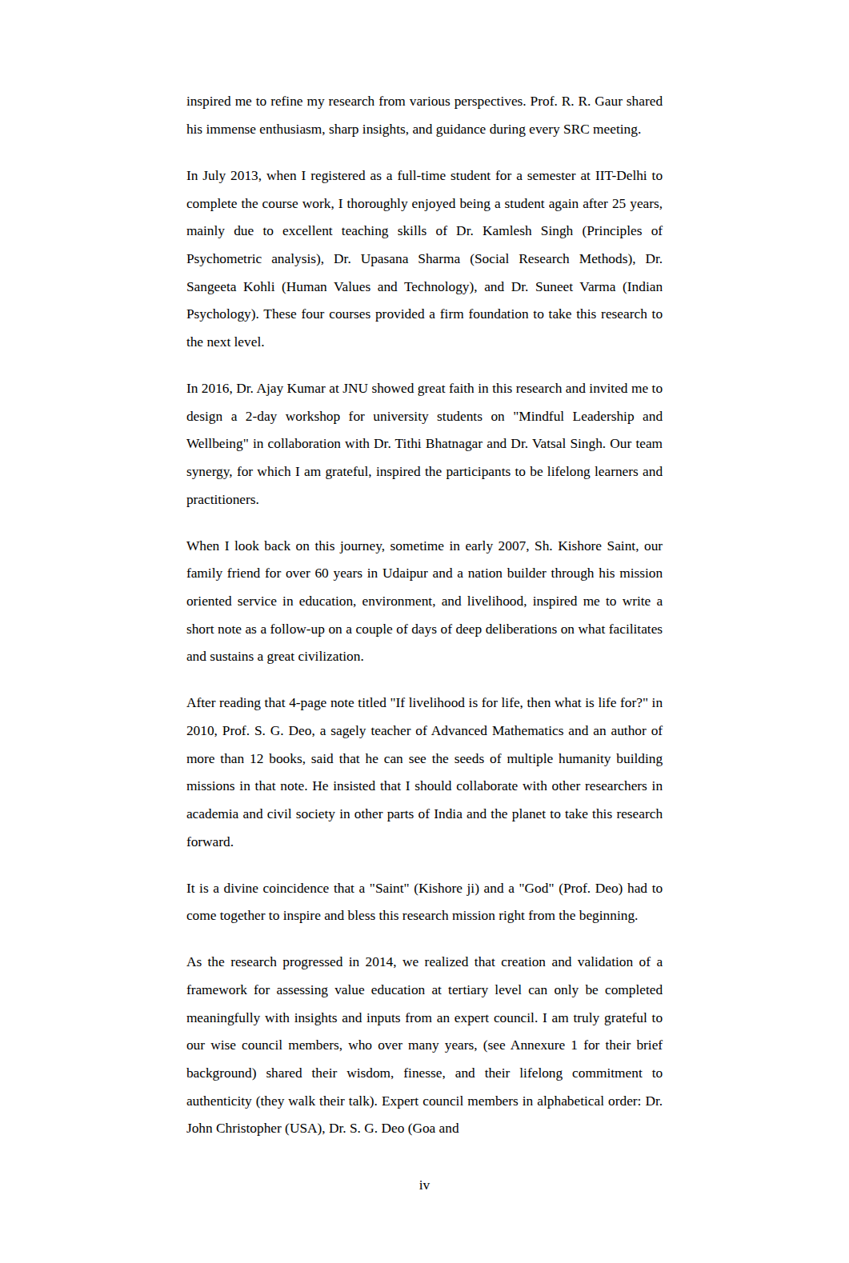inspired me to refine my research from various perspectives. Prof. R. R. Gaur shared his immense enthusiasm, sharp insights, and guidance during every SRC meeting.
In July 2013, when I registered as a full-time student for a semester at IIT-Delhi to complete the course work, I thoroughly enjoyed being a student again after 25 years, mainly due to excellent teaching skills of Dr. Kamlesh Singh (Principles of Psychometric analysis), Dr. Upasana Sharma (Social Research Methods), Dr. Sangeeta Kohli (Human Values and Technology), and Dr. Suneet Varma (Indian Psychology). These four courses provided a firm foundation to take this research to the next level.
In 2016, Dr. Ajay Kumar at JNU showed great faith in this research and invited me to design a 2-day workshop for university students on "Mindful Leadership and Wellbeing" in collaboration with Dr. Tithi Bhatnagar and Dr. Vatsal Singh. Our team synergy, for which I am grateful, inspired the participants to be lifelong learners and practitioners.
When I look back on this journey, sometime in early 2007, Sh. Kishore Saint, our family friend for over 60 years in Udaipur and a nation builder through his mission oriented service in education, environment, and livelihood, inspired me to write a short note as a follow-up on a couple of days of deep deliberations on what facilitates and sustains a great civilization.
After reading that 4-page note titled "If livelihood is for life, then what is life for?" in 2010, Prof. S. G. Deo, a sagely teacher of Advanced Mathematics and an author of more than 12 books, said that he can see the seeds of multiple humanity building missions in that note. He insisted that I should collaborate with other researchers in academia and civil society in other parts of India and the planet to take this research forward.
It is a divine coincidence that a "Saint" (Kishore ji) and a "God" (Prof. Deo) had to come together to inspire and bless this research mission right from the beginning.
As the research progressed in 2014, we realized that creation and validation of a framework for assessing value education at tertiary level can only be completed meaningfully with insights and inputs from an expert council. I am truly grateful to our wise council members, who over many years, (see Annexure 1 for their brief background) shared their wisdom, finesse, and their lifelong commitment to authenticity (they walk their talk). Expert council members in alphabetical order: Dr. John Christopher (USA), Dr. S. G. Deo (Goa and
iv